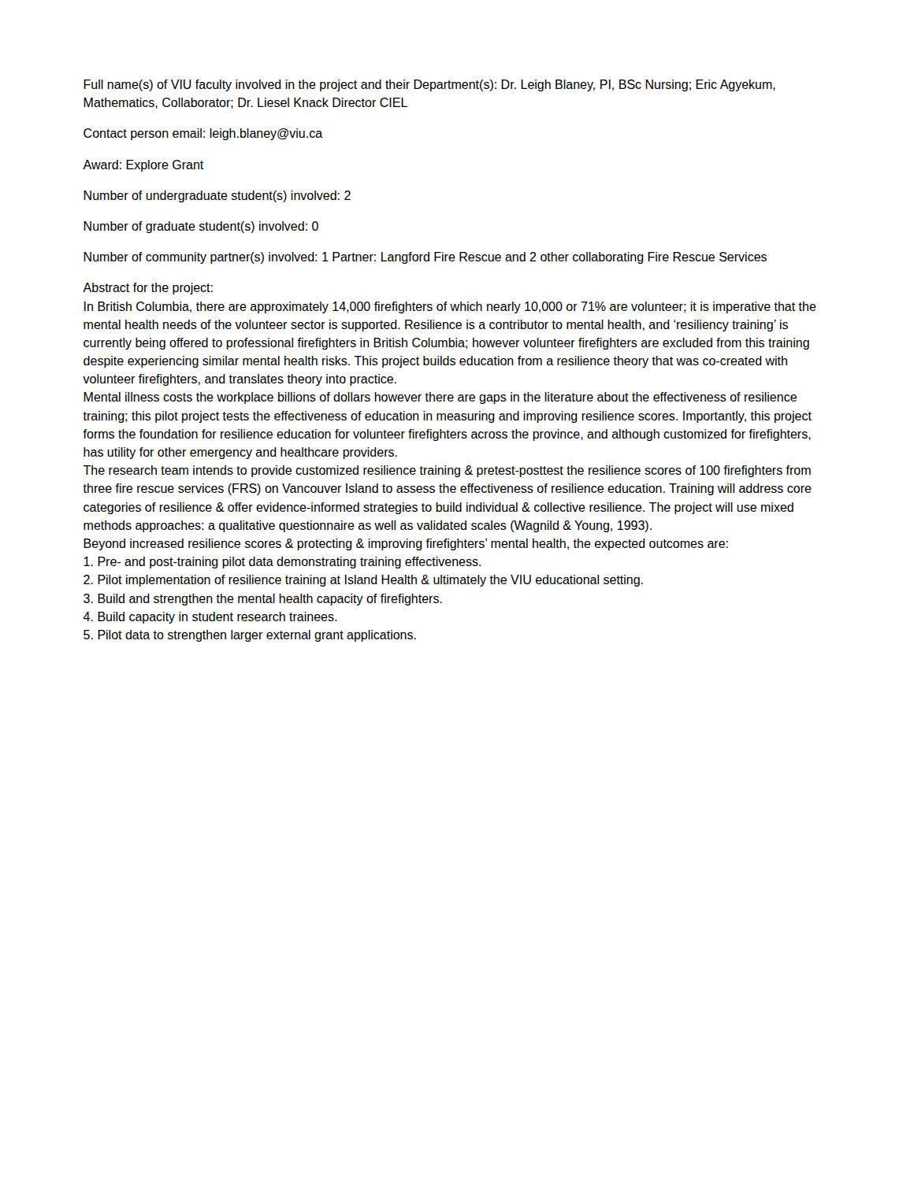Full name(s) of VIU faculty involved in the project and their Department(s): Dr. Leigh Blaney, PI, BSc Nursing; Eric Agyekum, Mathematics, Collaborator; Dr. Liesel Knack Director CIEL
Contact person email: leigh.blaney@viu.ca
Award: Explore Grant
Number of undergraduate student(s) involved: 2
Number of graduate student(s) involved: 0
Number of community partner(s) involved: 1 Partner: Langford Fire Rescue and 2 other collaborating Fire Rescue Services
Abstract for the project:
In British Columbia, there are approximately 14,000 firefighters of which nearly 10,000 or 71% are volunteer; it is imperative that the mental health needs of the volunteer sector is supported. Resilience is a contributor to mental health, and ‘resiliency training’ is currently being offered to professional firefighters in British Columbia; however volunteer firefighters are excluded from this training despite experiencing similar mental health risks. This project builds education from a resilience theory that was co-created with volunteer firefighters, and translates theory into practice.
Mental illness costs the workplace billions of dollars however there are gaps in the literature about the effectiveness of resilience training; this pilot project tests the effectiveness of education in measuring and improving resilience scores. Importantly, this project forms the foundation for resilience education for volunteer firefighters across the province, and although customized for firefighters, has utility for other emergency and healthcare providers.
The research team intends to provide customized resilience training & pretest-posttest the resilience scores of 100 firefighters from three fire rescue services (FRS) on Vancouver Island to assess the effectiveness of resilience education. Training will address core categories of resilience & offer evidence-informed strategies to build individual & collective resilience. The project will use mixed methods approaches: a qualitative questionnaire as well as validated scales (Wagnild & Young, 1993).
Beyond increased resilience scores & protecting & improving firefighters’ mental health, the expected outcomes are:
1. Pre- and post-training pilot data demonstrating training effectiveness.
2. Pilot implementation of resilience training at Island Health & ultimately the VIU educational setting.
3. Build and strengthen the mental health capacity of firefighters.
4. Build capacity in student research trainees.
5. Pilot data to strengthen larger external grant applications.